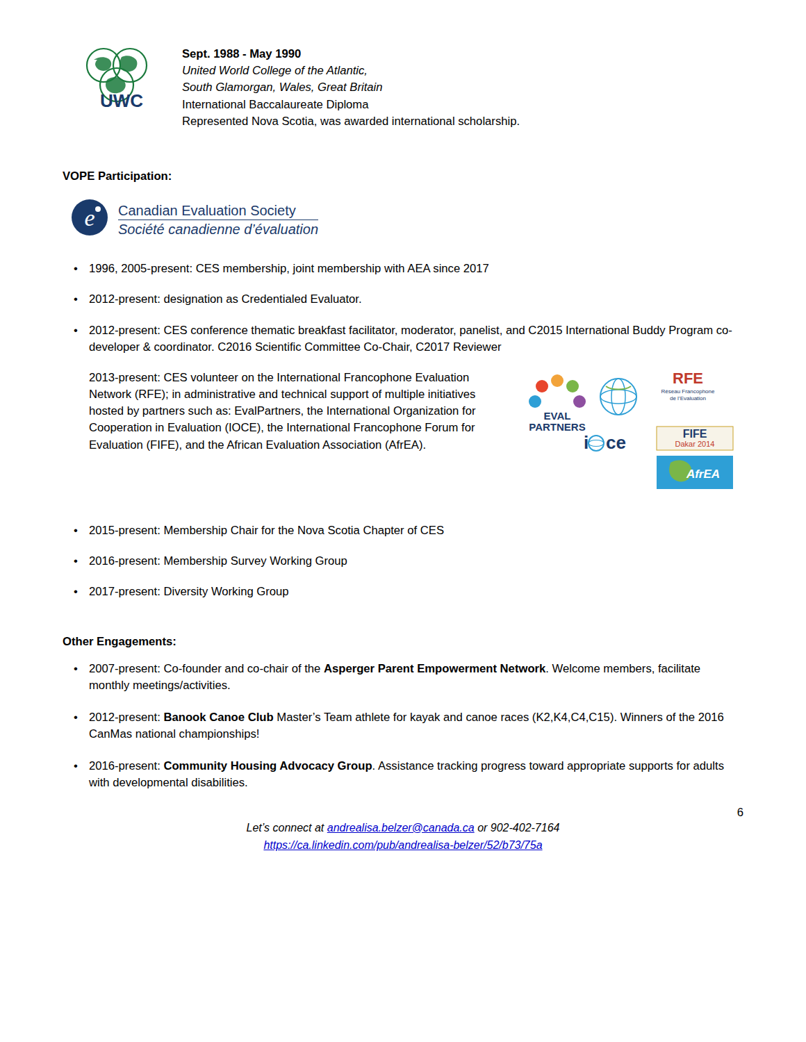UWC
Sept. 1988 - May 1990
United World College of the Atlantic,
South Glamorgan, Wales, Great Britain
International Baccalaureate Diploma
Represented Nova Scotia, was awarded international scholarship.
VOPE Participation:
e
Canadian Evaluation Society
Société canadienne d’évaluation
1996, 2005-present: CES membership, joint membership with AEA since 2017
2012-present: designation as Credentialed Evaluator.
2012-present: CES conference thematic breakfast facilitator, moderator, panelist, and C2015 International Buddy Program co-developer & coordinator. C2016 Scientific Committee Co-Chair, C2017 Reviewer
EVAL PARTNERS RFE Réseau Francophone de l’Evaluation i ce FIFE Dakar 2014 AfrEA
2013-present: CES volunteer on the International Francophone Evaluation Network (RFE); in administrative and technical support of multiple initiatives hosted by partners such as: EvalPartners, the International Organization for Cooperation in Evaluation (IOCE), the International Francophone Forum for Evaluation (FIFE), and the African Evaluation Association (AfrEA).
2015-present: Membership Chair for the Nova Scotia Chapter of CES
2016-present: Membership Survey Working Group
2017-present: Diversity Working Group
Other Engagements:
2007-present: Co-founder and co-chair of the Asperger Parent Empowerment Network. Welcome members, facilitate monthly meetings/activities.
2012-present: Banook Canoe Club Master’s Team athlete for kayak and canoe races (K2,K4,C4,C15). Winners of the 2016 CanMas national championships!
2016-present: Community Housing Advocacy Group. Assistance tracking progress toward appropriate supports for adults with developmental disabilities.
6 Let’s connect at andrealisa.belzer@canada.ca or 902-402-7164 https://ca.linkedin.com/pub/andrealisa-belzer/52/b73/75a